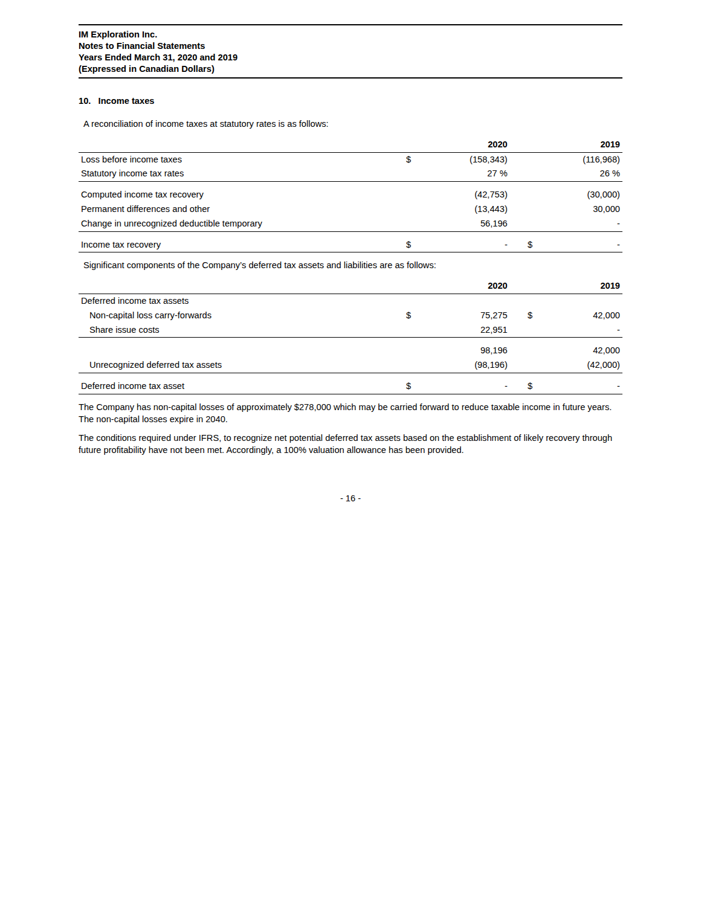IM Exploration Inc.
Notes to Financial Statements
Years Ended March 31, 2020 and 2019
(Expressed in Canadian Dollars)
10. Income taxes
A reconciliation of income taxes at statutory rates is as follows:
| | | 2020 | | 2019 |
| --- | --- | --- | --- | --- |
| Loss before income taxes | $ | (158,343) | | (116,968) |
| Statutory income tax rates | | 27 % | | 26 % |
| Computed income tax recovery | | (42,753) | | (30,000) |
| Permanent differences and other | | (13,443) | | 30,000 |
| Change in unrecognized deductible temporary | | 56,196 | | - |
| Income tax recovery | $ | - | $ | - |
Significant components of the Company’s deferred tax assets and liabilities are as follows:
| | | 2020 | | 2019 |
| --- | --- | --- | --- | --- |
| Deferred income tax assets | | | | |
| Non-capital loss carry-forwards | $ | 75,275 | $ | 42,000 |
| Share issue costs | | 22,951 | | - |
| | | 98,196 | | 42,000 |
| Unrecognized deferred tax assets | | (98,196) | | (42,000) |
| Deferred income tax asset | $ | - | $ | - |
The Company has non-capital losses of approximately $278,000 which may be carried forward to reduce taxable income in future years. The non-capital losses expire in 2040.
The conditions required under IFRS, to recognize net potential deferred tax assets based on the establishment of likely recovery through future profitability have not been met. Accordingly, a 100% valuation allowance has been provided.
- 16 -